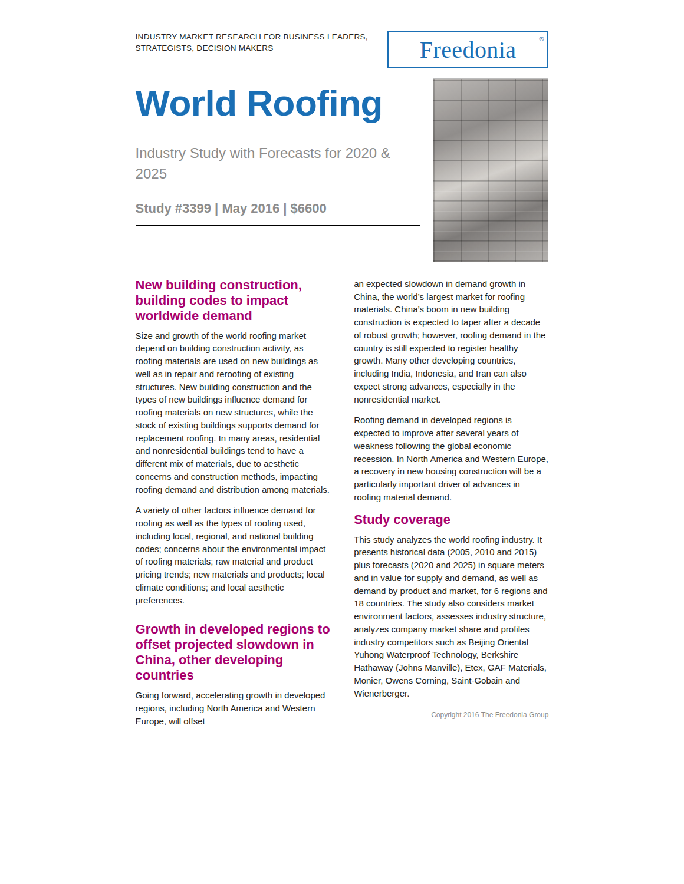Industry Market Research for Business Leaders, Strategists, Decision Makers
®
Freedonia
World Roofing
Industry Study with Forecasts for 2020 & 2025
Study #3399 | May 2016 | $6600
New building construction, building codes to impact worldwide demand
Size and growth of the world roofing market depend on building construction activity, as roofing materials are used on new buildings as well as in repair and reroofing of existing structures. New building construction and the types of new buildings influence demand for roofing materials on new structures, while the stock of existing buildings supports demand for replacement roofing. In many areas, residential and nonresidential buildings tend to have a different mix of materials, due to aesthetic concerns and construction methods, impacting roofing demand and distribution among materials.
A variety of other factors influence demand for roofing as well as the types of roofing used, including local, regional, and national building codes; concerns about the environmental impact of roofing materials; raw material and product pricing trends; new materials and products; local climate conditions; and local aesthetic preferences.
Growth in developed regions to offset projected slowdown in China, other developing countries
Going forward, accelerating growth in developed regions, including North America and Western Europe, will offset
an expected slowdown in demand growth in China, the world’s largest market for roofing materials. China’s boom in new building construction is expected to taper after a decade of robust growth; however, roofing demand in the country is still expected to register healthy growth. Many other developing countries, including India, Indonesia, and Iran can also expect strong advances, especially in the nonresidential market.
Roofing demand in developed regions is expected to improve after several years of weakness following the global economic recession. In North America and Western Europe, a recovery in new housing construction will be a particularly important driver of advances in roofing material demand.
Study coverage
This study analyzes the world roofing industry. It presents historical data (2005, 2010 and 2015) plus forecasts (2020 and 2025) in square meters and in value for supply and demand, as well as demand by product and market, for 6 regions and 18 countries. The study also considers market environment factors, assesses industry structure, analyzes company market share and profiles industry competitors such as Beijing Oriental Yuhong Waterproof Technology, Berkshire Hathaway (Johns Manville), Etex, GAF Materials, Monier, Owens Corning, Saint-Gobain and Wienerberger.
Copyright 2016 The Freedonia Group